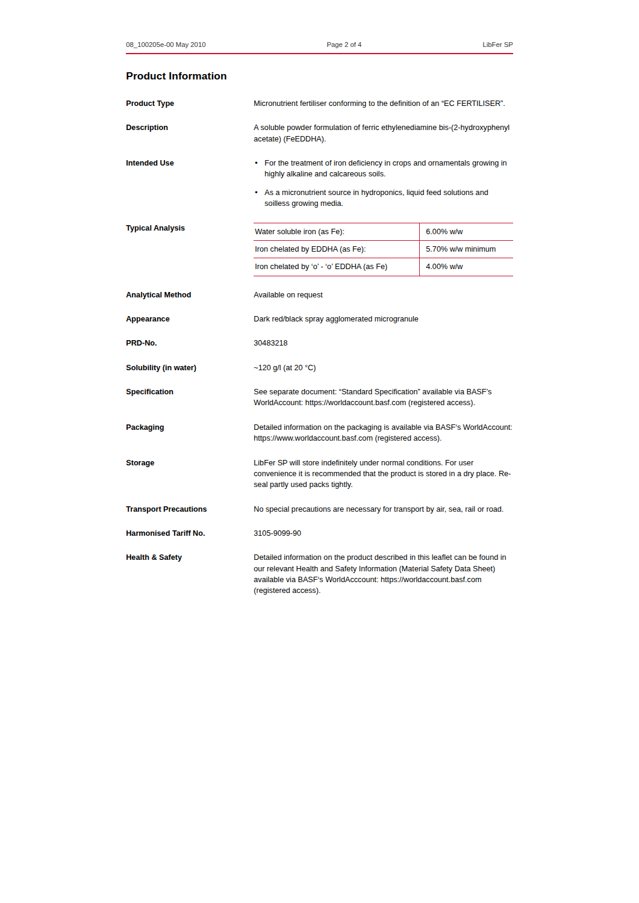08_100205e-00 May 2010
Page 2 of 4
LibFer SP
Product Information
Product Type
Micronutrient fertiliser conforming to the definition of an “EC FERTILISER”.
Description
A soluble powder formulation of ferric ethylenediamine bis-(2-hydroxyphenyl acetate) (FeEDDHA).
Intended Use
For the treatment of iron deficiency in crops and ornamentals growing in highly alkaline and calcareous soils.
As a micronutrient source in hydroponics, liquid feed solutions and soilless growing media.
Typical Analysis
| Water soluble iron (as Fe): | 6.00% w/w |
| Iron chelated by EDDHA (as Fe): | 5.70% w/w minimum |
| Iron chelated by ‘o’ - ‘o’ EDDHA (as Fe) | 4.00% w/w |
Analytical Method
Available on request
Appearance
Dark red/black spray agglomerated microgranule
PRD-No.
30483218
Solubility (in water)
~120 g/l (at 20 °C)
Specification
See separate document: “Standard Specification” available via BASF’s WorldAccount: https://worldaccount.basf.com (registered access).
Packaging
Detailed information on the packaging is available via BASF‘s WorldAccount: https://www.worldaccount.basf.com (registered access).
Storage
LibFer SP will store indefinitely under normal conditions. For user convenience it is recommended that the product is stored in a dry place. Re-seal partly used packs tightly.
Transport Precautions
No special precautions are necessary for transport by air, sea, rail or road.
Harmonised Tariff No.
3105-9099-90
Health & Safety
Detailed information on the product described in this leaflet can be found in our relevant Health and Safety Information (Material Safety Data Sheet) available via BASF‘s WorldAcccount: https://worldaccount.basf.com (registered access).